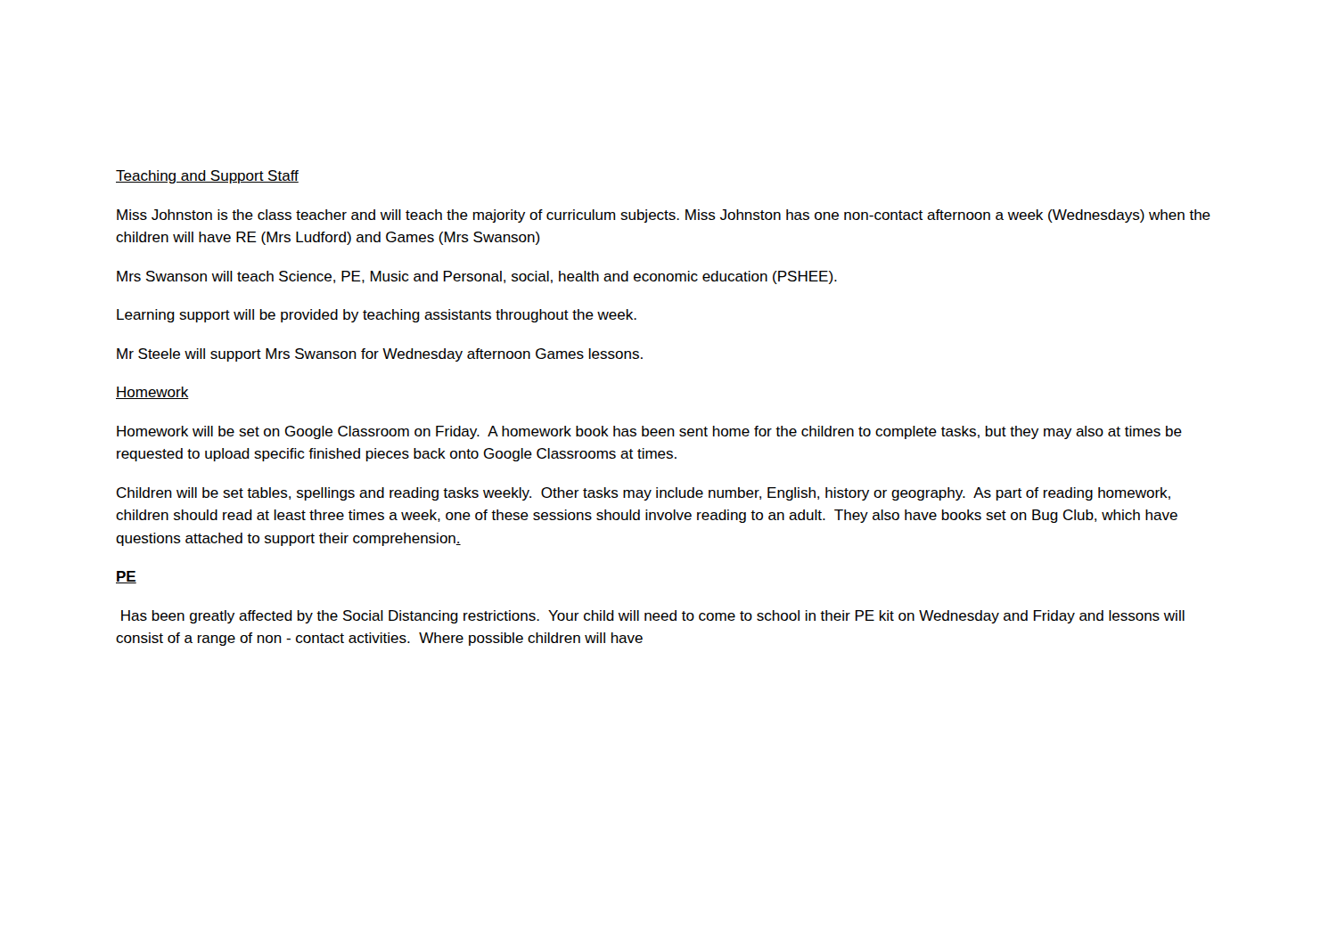Teaching and Support Staff
Miss Johnston is the class teacher and will teach the majority of curriculum subjects. Miss Johnston has one non-contact afternoon a week (Wednesdays) when the children will have RE (Mrs Ludford) and Games (Mrs Swanson)
Mrs Swanson will teach Science, PE, Music and Personal, social, health and economic education (PSHEE).
Learning support will be provided by teaching assistants throughout the week.
Mr Steele will support Mrs Swanson for Wednesday afternoon Games lessons.
Homework
Homework will be set on Google Classroom on Friday. A homework book has been sent home for the children to complete tasks, but they may also at times be requested to upload specific finished pieces back onto Google Classrooms at times.
Children will be set tables, spellings and reading tasks weekly. Other tasks may include number, English, history or geography. As part of reading homework, children should read at least three times a week, one of these sessions should involve reading to an adult. They also have books set on Bug Club, which have questions attached to support their comprehension.
PE
Has been greatly affected by the Social Distancing restrictions. Your child will need to come to school in their PE kit on Wednesday and Friday and lessons will consist of a range of non - contact activities. Where possible children will have